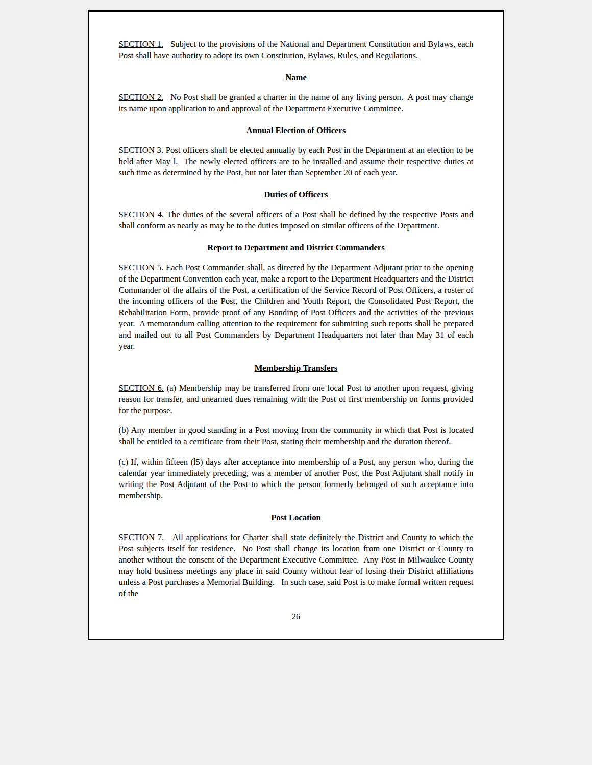SECTION 1. Subject to the provisions of the National and Department Constitution and Bylaws, each Post shall have authority to adopt its own Constitution, Bylaws, Rules, and Regulations.
Name
SECTION 2. No Post shall be granted a charter in the name of any living person. A post may change its name upon application to and approval of the Department Executive Committee.
Annual Election of Officers
SECTION 3. Post officers shall be elected annually by each Post in the Department at an election to be held after May l. The newly-elected officers are to be installed and assume their respective duties at such time as determined by the Post, but not later than September 20 of each year.
Duties of Officers
SECTION 4. The duties of the several officers of a Post shall be defined by the respective Posts and shall conform as nearly as may be to the duties imposed on similar officers of the Department.
Report to Department and District Commanders
SECTION 5. Each Post Commander shall, as directed by the Department Adjutant prior to the opening of the Department Convention each year, make a report to the Department Headquarters and the District Commander of the affairs of the Post, a certification of the Service Record of Post Officers, a roster of the incoming officers of the Post, the Children and Youth Report, the Consolidated Post Report, the Rehabilitation Form, provide proof of any Bonding of Post Officers and the activities of the previous year. A memorandum calling attention to the requirement for submitting such reports shall be prepared and mailed out to all Post Commanders by Department Headquarters not later than May 31 of each year.
Membership Transfers
SECTION 6. (a) Membership may be transferred from one local Post to another upon request, giving reason for transfer, and unearned dues remaining with the Post of first membership on forms provided for the purpose.
(b) Any member in good standing in a Post moving from the community in which that Post is located shall be entitled to a certificate from their Post, stating their membership and the duration thereof.
(c) If, within fifteen (l5) days after acceptance into membership of a Post, any person who, during the calendar year immediately preceding, was a member of another Post, the Post Adjutant shall notify in writing the Post Adjutant of the Post to which the person formerly belonged of such acceptance into membership.
Post Location
SECTION 7. All applications for Charter shall state definitely the District and County to which the Post subjects itself for residence. No Post shall change its location from one District or County to another without the consent of the Department Executive Committee. Any Post in Milwaukee County may hold business meetings any place in said County without fear of losing their District affiliations unless a Post purchases a Memorial Building. In such case, said Post is to make formal written request of the
26